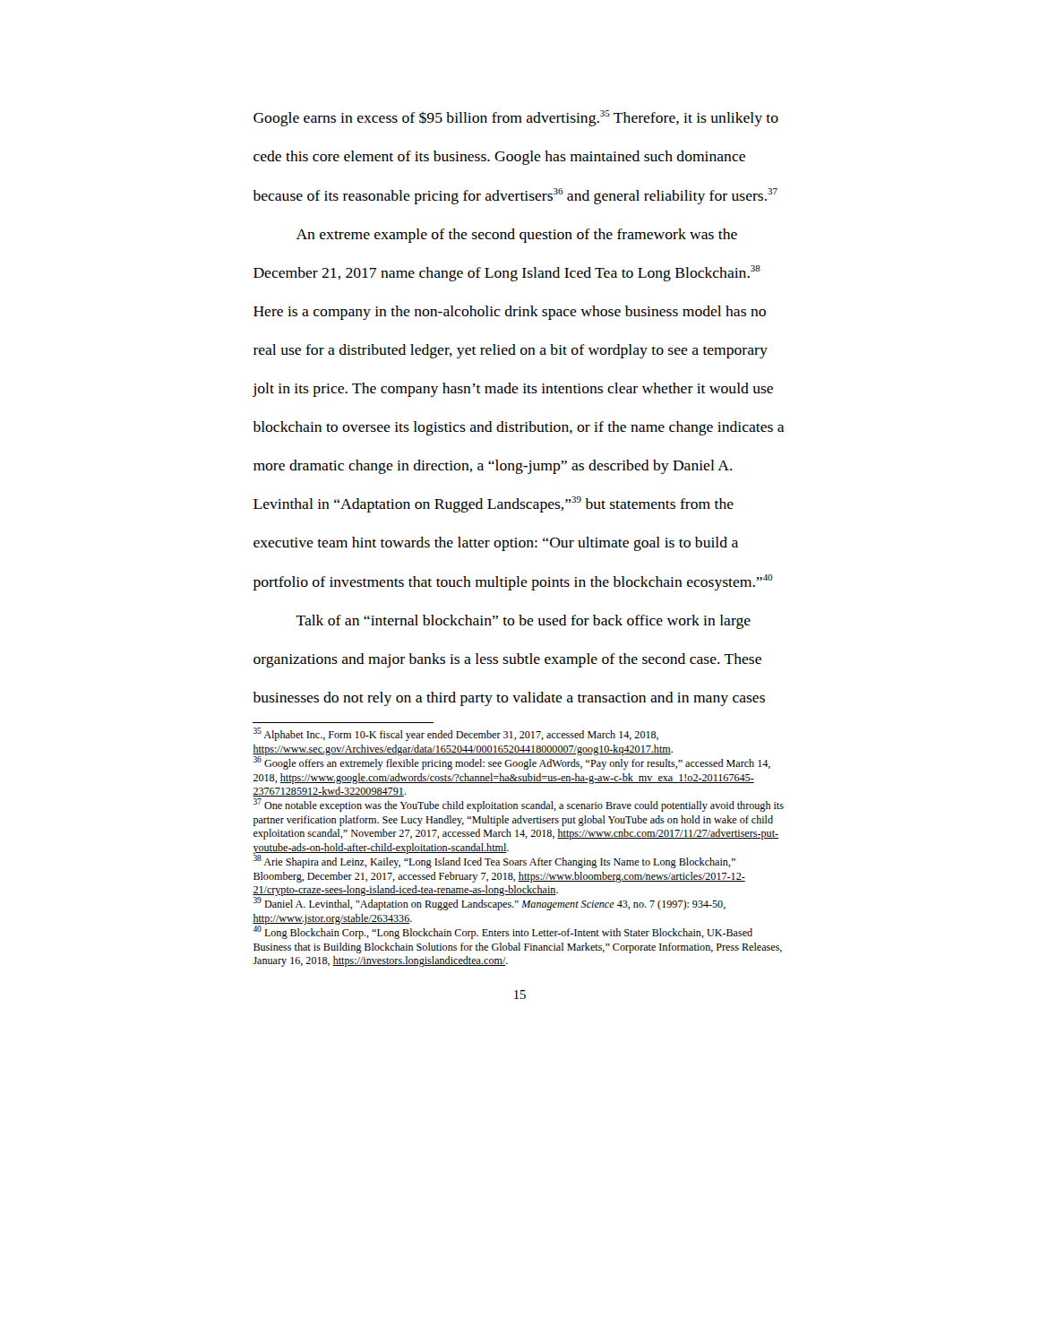Google earns in excess of $95 billion from advertising.35 Therefore, it is unlikely to cede this core element of its business. Google has maintained such dominance because of its reasonable pricing for advertisers36 and general reliability for users.37
An extreme example of the second question of the framework was the December 21, 2017 name change of Long Island Iced Tea to Long Blockchain.38 Here is a company in the non-alcoholic drink space whose business model has no real use for a distributed ledger, yet relied on a bit of wordplay to see a temporary jolt in its price. The company hasn’t made its intentions clear whether it would use blockchain to oversee its logistics and distribution, or if the name change indicates a more dramatic change in direction, a “long-jump” as described by Daniel A. Levinthal in “Adaptation on Rugged Landscapes,”39 but statements from the executive team hint towards the latter option: “Our ultimate goal is to build a portfolio of investments that touch multiple points in the blockchain ecosystem.”40
Talk of an “internal blockchain” to be used for back office work in large organizations and major banks is a less subtle example of the second case. These businesses do not rely on a third party to validate a transaction and in many cases
35 Alphabet Inc., Form 10-K fiscal year ended December 31, 2017, accessed March 14, 2018, https://www.sec.gov/Archives/edgar/data/1652044/000165204418000007/goog10-kq42017.htm.
36 Google offers an extremely flexible pricing model: see Google AdWords, “Pay only for results,” accessed March 14, 2018, https://www.google.com/adwords/costs/?channel=ha&subid=us-en-ha-g-aw-c-bk_mv_exa_1!o2-201167645-237671285912-kwd-32200984791.
37 One notable exception was the YouTube child exploitation scandal, a scenario Brave could potentially avoid through its partner verification platform. See Lucy Handley, “Multiple advertisers put global YouTube ads on hold in wake of child exploitation scandal,” November 27, 2017, accessed March 14, 2018, https://www.cnbc.com/2017/11/27/advertisers-put-youtube-ads-on-hold-after-child-exploitation-scandal.html.
38 Arie Shapira and Leinz, Kailey, “Long Island Iced Tea Soars After Changing Its Name to Long Blockchain,” Bloomberg, December 21, 2017, accessed February 7, 2018, https://www.bloomberg.com/news/articles/2017-12-21/crypto-craze-sees-long-island-iced-tea-rename-as-long-blockchain.
39 Daniel A. Levinthal, "Adaptation on Rugged Landscapes." Management Science 43, no. 7 (1997): 934-50, http://www.jstor.org/stable/2634336.
40 Long Blockchain Corp., “Long Blockchain Corp. Enters into Letter-of-Intent with Stater Blockchain, UK-Based Business that is Building Blockchain Solutions for the Global Financial Markets,” Corporate Information, Press Releases, January 16, 2018, https://investors.longislandicedtea.com/.
15